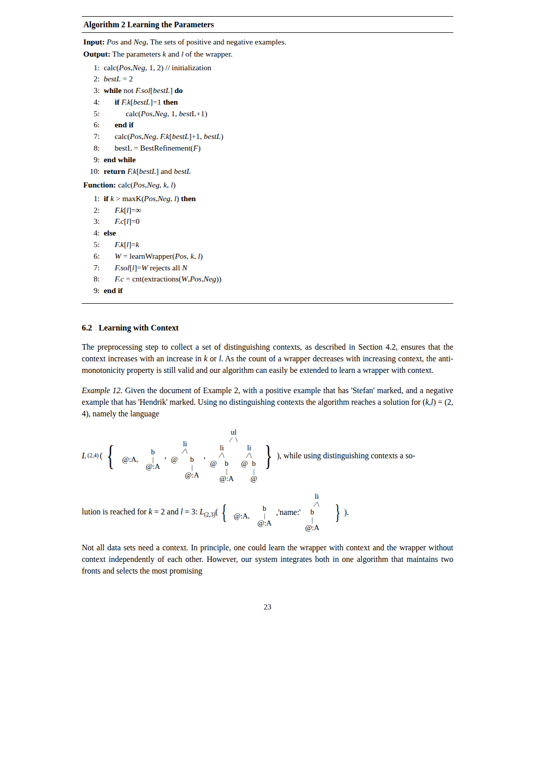Algorithm 2 Learning the Parameters
Input: Pos and Neg, The sets of positive and negative examples.
Output: The parameters k and l of the wrapper.
calc(Pos,Neg, 1, 2) // initialization
bestL = 2
while not F.sol[bestL] do
if F.k[bestL]=1 then
calc(Pos,Neg, 1, best L+1)
end if
calc(Pos,Neg, F.k[bestL]+1, bestL)
bestL = BestRefinement(F)
end while
return F.k[bestL] and bestL
Function: calc(Pos,Neg, k, l)
if k > maxK(Pos,Neg, l) then
F.k[l]=∞
F.c[l]=0
else
F.k[l]=k
W = learnWrapper(Pos, k, l)
F.sol[l]=W rejects all N
F.c = cnt(extractions(W,Pos,Neg))
end if
6.2 Learning with Context
The preprocessing step to collect a set of distinguishing contexts, as described in Section 4.2, ensures that the context increases with an increase in k or l. As the count of a wrapper decreases with increasing context, the anti-monotonicity property is still valid and our algorithm can easily be extended to learn a wrapper with context.
Example 12. Given the document of Example 2, with a positive example that has 'Stefan' marked, and a negative example that has 'Hendrik' marked. Using no distinguishing contexts the algorithm reaches a solution for (k,l) = (2, 4), namely the language
L(2,4)( {
| @:A, |
| b |
| / |
| @:A |
,
| li |
| ∕ \ |
| @ | | b |
| | | / |
| | | @:A |
,
| ul |
| ∕ \ |
| li | | li |
| ∕ \ | | ∕ \ |
| @ | b | | @ | b |
| | / | | | / |
| | @:A | | | @ |
} ), while using distinguishing contexts a so-
lution is reached for k = 2 and l = 3: L(2,3)( {
| @:A, |
| b |
| / |
| @:A |
,'name:'
| li |
| ∕ \ |
| b | | |
| / | | |
| @:A | | |
} ).
Not all data sets need a context. In principle, one could learn the wrapper with context and the wrapper without context independently of each other. However, our system integrates both in one algorithm that maintains two fronts and selects the most promising
23